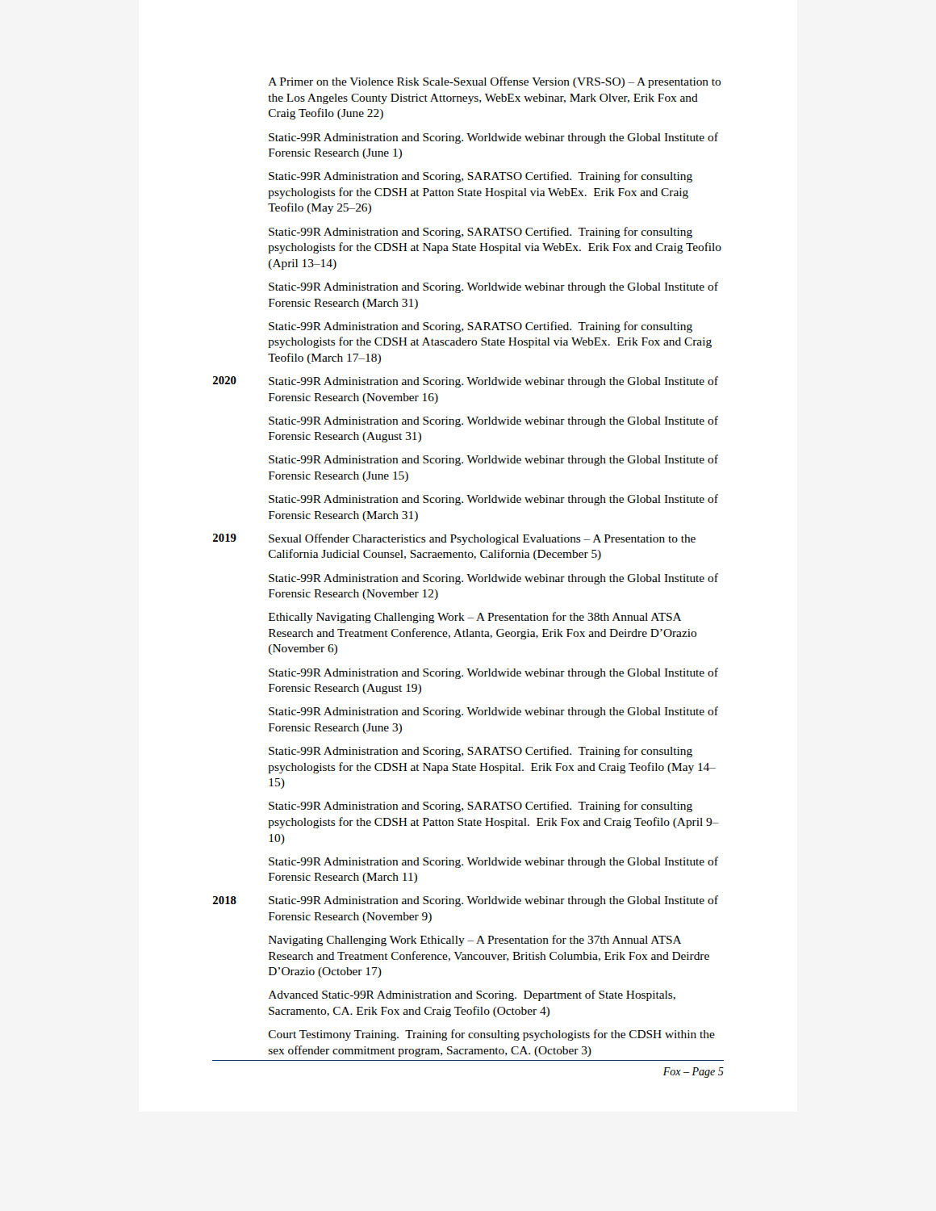A Primer on the Violence Risk Scale-Sexual Offense Version (VRS-SO) – A presentation to the Los Angeles County District Attorneys, WebEx webinar, Mark Olver, Erik Fox and Craig Teofilo (June 22)
Static-99R Administration and Scoring. Worldwide webinar through the Global Institute of Forensic Research (June 1)
Static-99R Administration and Scoring, SARATSO Certified. Training for consulting psychologists for the CDSH at Patton State Hospital via WebEx. Erik Fox and Craig Teofilo (May 25–26)
Static-99R Administration and Scoring, SARATSO Certified. Training for consulting psychologists for the CDSH at Napa State Hospital via WebEx. Erik Fox and Craig Teofilo (April 13–14)
Static-99R Administration and Scoring. Worldwide webinar through the Global Institute of Forensic Research (March 31)
Static-99R Administration and Scoring, SARATSO Certified. Training for consulting psychologists for the CDSH at Atascadero State Hospital via WebEx. Erik Fox and Craig Teofilo (March 17–18)
2020
Static-99R Administration and Scoring. Worldwide webinar through the Global Institute of Forensic Research (November 16)
Static-99R Administration and Scoring. Worldwide webinar through the Global Institute of Forensic Research (August 31)
Static-99R Administration and Scoring. Worldwide webinar through the Global Institute of Forensic Research (June 15)
Static-99R Administration and Scoring. Worldwide webinar through the Global Institute of Forensic Research (March 31)
2019
Sexual Offender Characteristics and Psychological Evaluations – A Presentation to the California Judicial Counsel, Sacraemento, California (December 5)
Static-99R Administration and Scoring. Worldwide webinar through the Global Institute of Forensic Research (November 12)
Ethically Navigating Challenging Work – A Presentation for the 38th Annual ATSA Research and Treatment Conference, Atlanta, Georgia, Erik Fox and Deirdre D’Orazio (November 6)
Static-99R Administration and Scoring. Worldwide webinar through the Global Institute of Forensic Research (August 19)
Static-99R Administration and Scoring. Worldwide webinar through the Global Institute of Forensic Research (June 3)
Static-99R Administration and Scoring, SARATSO Certified. Training for consulting psychologists for the CDSH at Napa State Hospital. Erik Fox and Craig Teofilo (May 14–15)
Static-99R Administration and Scoring, SARATSO Certified. Training for consulting psychologists for the CDSH at Patton State Hospital. Erik Fox and Craig Teofilo (April 9–10)
Static-99R Administration and Scoring. Worldwide webinar through the Global Institute of Forensic Research (March 11)
2018
Static-99R Administration and Scoring. Worldwide webinar through the Global Institute of Forensic Research (November 9)
Navigating Challenging Work Ethically – A Presentation for the 37th Annual ATSA Research and Treatment Conference, Vancouver, British Columbia, Erik Fox and Deirdre D’Orazio (October 17)
Advanced Static-99R Administration and Scoring. Department of State Hospitals, Sacramento, CA. Erik Fox and Craig Teofilo (October 4)
Court Testimony Training. Training for consulting psychologists for the CDSH within the sex offender commitment program, Sacramento, CA. (October 3)
Fox – Page 5